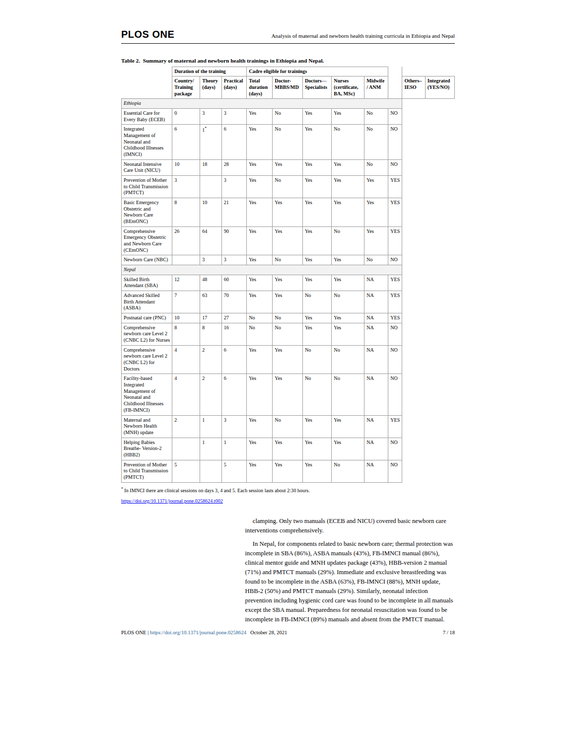PLOS ONE
Analysis of maternal and newborn health training curricula in Ethiopia and Nepal
Table 2. Summary of maternal and newborn health trainings in Ethiopia and Nepal.
| | Duration of the training | Cadre eligible for trainings | |
| --- | --- | --- | --- |
| Country/ Training package | Theory (days) | Practical (days) | Total duration (days) | Doctor-MBBS/MD | Doctors—Specialists | Nurses (certificate, BA, MSc) | Midwife / ANM | Others–IESO | Integrated (YES/NO) |
| Ethiopia |
| Essential Care for Every Baby (ECEB) | 0 | 3 | 3 | Yes | No | Yes | Yes | No | NO |
| Integrated Management of Neonatal and Childhood Illnesses (IMNCI) | 6 | 1 * | 6 | Yes | No | Yes | No | No | NO |
| Neonatal Intensive Care Unit (NICU) | 10 | 18 | 28 | Yes | Yes | Yes | Yes | No | NO |
| Prevention of Mother to Child Transmission (PMTCT) | 3 | | 3 | Yes | No | Yes | Yes | Yes | YES |
| Basic Emergency Obstetric and Newborn Care (BEmONC) | 8 | 10 | 21 | Yes | Yes | Yes | Yes | Yes | YES |
| Comprehensive Emergency Obstetric and Newborn Care (CEmONC) | 26 | 64 | 90 | Yes | Yes | Yes | No | Yes | YES |
| Newborn Care (NBC) | | 3 | 3 | Yes | No | Yes | Yes | No | NO |
| Nepal |
| Skilled Birth Attendant (SBA) | 12 | 48 | 60 | Yes | Yes | Yes | Yes | NA | YES |
| Advanced Skilled Birth Attendant (ASBA) | 7 | 63 | 70 | Yes | Yes | No | No | NA | YES |
| Postnatal care (PNC) | 10 | 17 | 27 | No | No | Yes | Yes | NA | YES |
| Comprehensive newborn care Level 2 (CNBC L2) for Nurses | 8 | 8 | 16 | No | No | Yes | Yes | NA | NO |
| Comprehensive newborn care Level 2 (CNBC L2) for Doctors | 4 | 2 | 6 | Yes | Yes | No | No | NA | NO |
| Facility-based Integrated Management of Neonatal and Childhood Illnesses (FB-IMNCI) | 4 | 2 | 6 | Yes | Yes | No | No | NA | NO |
| Maternal and Newborn Health (MNH) update | 2 | 1 | 3 | Yes | No | Yes | Yes | NA | YES |
| Helping Babies Breathe- Version-2 (HBB2) | | 1 | 1 | Yes | Yes | Yes | Yes | NA | NO |
| Prevention of Mother to Child Transmission (PMTCT) | 5 | | 5 | Yes | Yes | Yes | No | NA | NO |
* In IMNCI there are clinical sessions on days 3, 4 and 5. Each session lasts about 2:30 hours.
https://doi.org/10.1371/journal.pone.0258624.t002
clamping. Only two manuals (ECEB and NICU) covered basic newborn care interventions comprehensively.
In Nepal, for components related to basic newborn care; thermal protection was incomplete in SBA (86%), ASBA manuals (43%), FB-IMNCI manual (86%), clinical mentor guide and MNH updates package (43%), HBB-version 2 manual (71%) and PMTCT manuals (29%). Immediate and exclusive breastfeeding was found to be incomplete in the ASBA (63%), FB-IMNCI (88%), MNH update, HBB-2 (50%) and PMTCT manuals (29%). Similarly, neonatal infection prevention including hygienic cord care was found to be incomplete in all manuals except the SBA manual. Preparedness for neonatal resuscitation was found to be incomplete in FB-IMNCI (89%) manuals and absent from the PMTCT manual.
PLOS ONE | https://doi.org/10.1371/journal.pone.0258624 October 28, 2021
7 / 18